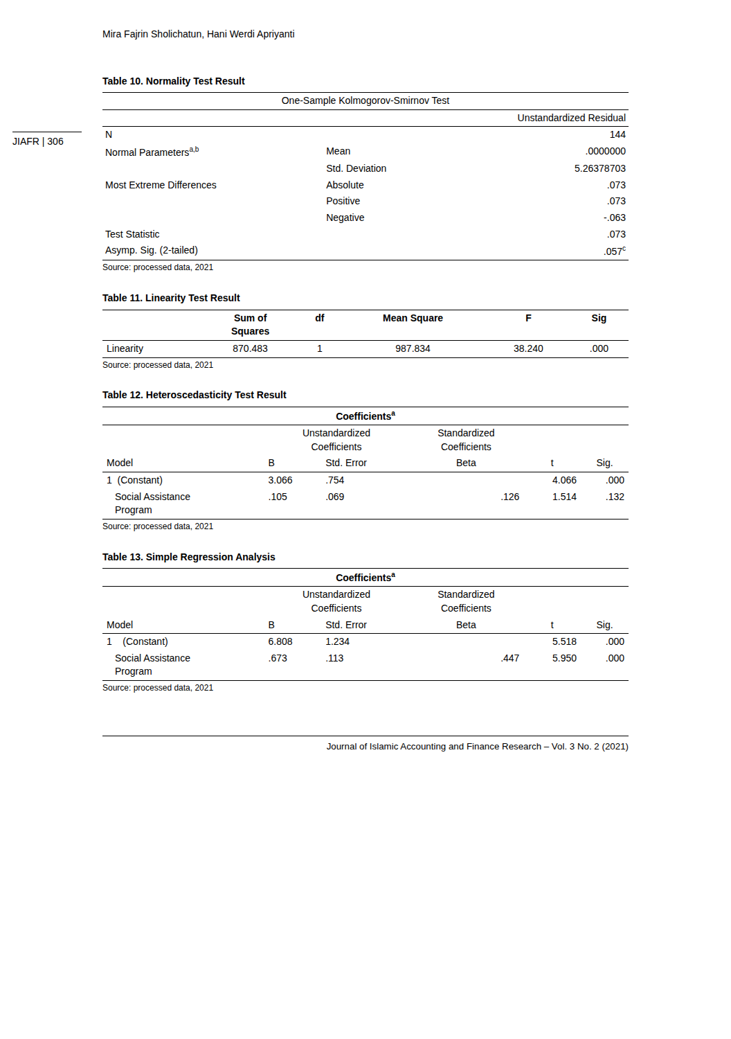Mira Fajrin Sholichatun, Hani Werdi Apriyanti
JIAFR | 306
Table 10. Normality Test Result
| One-Sample Kolmogorov-Smirnov Test |
| | | Unstandardized Residual |
| N | | 144 |
| Normal Parameters a,b | Mean | .0000000 |
| | Std. Deviation | 5.26378703 |
| Most Extreme Differences | Absolute | .073 |
| | Positive | .073 |
| | Negative | -.063 |
| Test Statistic | | .073 |
| Asymp. Sig. (2-tailed) | | .057 c |
Source: processed data, 2021
Table 11. Linearity Test Result
| | Sum of Squares | df | Mean Square | F | Sig |
| --- | --- | --- | --- | --- | --- |
| Linearity | 870.483 | 1 | 987.834 | 38.240 | .000 |
Source: processed data, 2021
Table 12. Heteroscedasticity Test Result
| Coefficients a |
| | Unstandardized Coefficients | Standardized Coefficients | | |
| Model | B | Std. Error | Beta | t | Sig. |
| 1 (Constant) | 3.066 | .754 | | 4.066 | .000 |
| Social Assistance Program | .105 | .069 | .126 | 1.514 | .132 |
Source: processed data, 2021
Table 13. Simple Regression Analysis
| Coefficients a |
| | Unstandardized Coefficients | Standardized Coefficients | | |
| Model | B | Std. Error | Beta | t | Sig. |
| 1 (Constant) | 6.808 | 1.234 | | 5.518 | .000 |
| Social Assistance Program | .673 | .113 | .447 | 5.950 | .000 |
Source: processed data, 2021
Journal of Islamic Accounting and Finance Research – Vol. 3 No. 2 (2021)